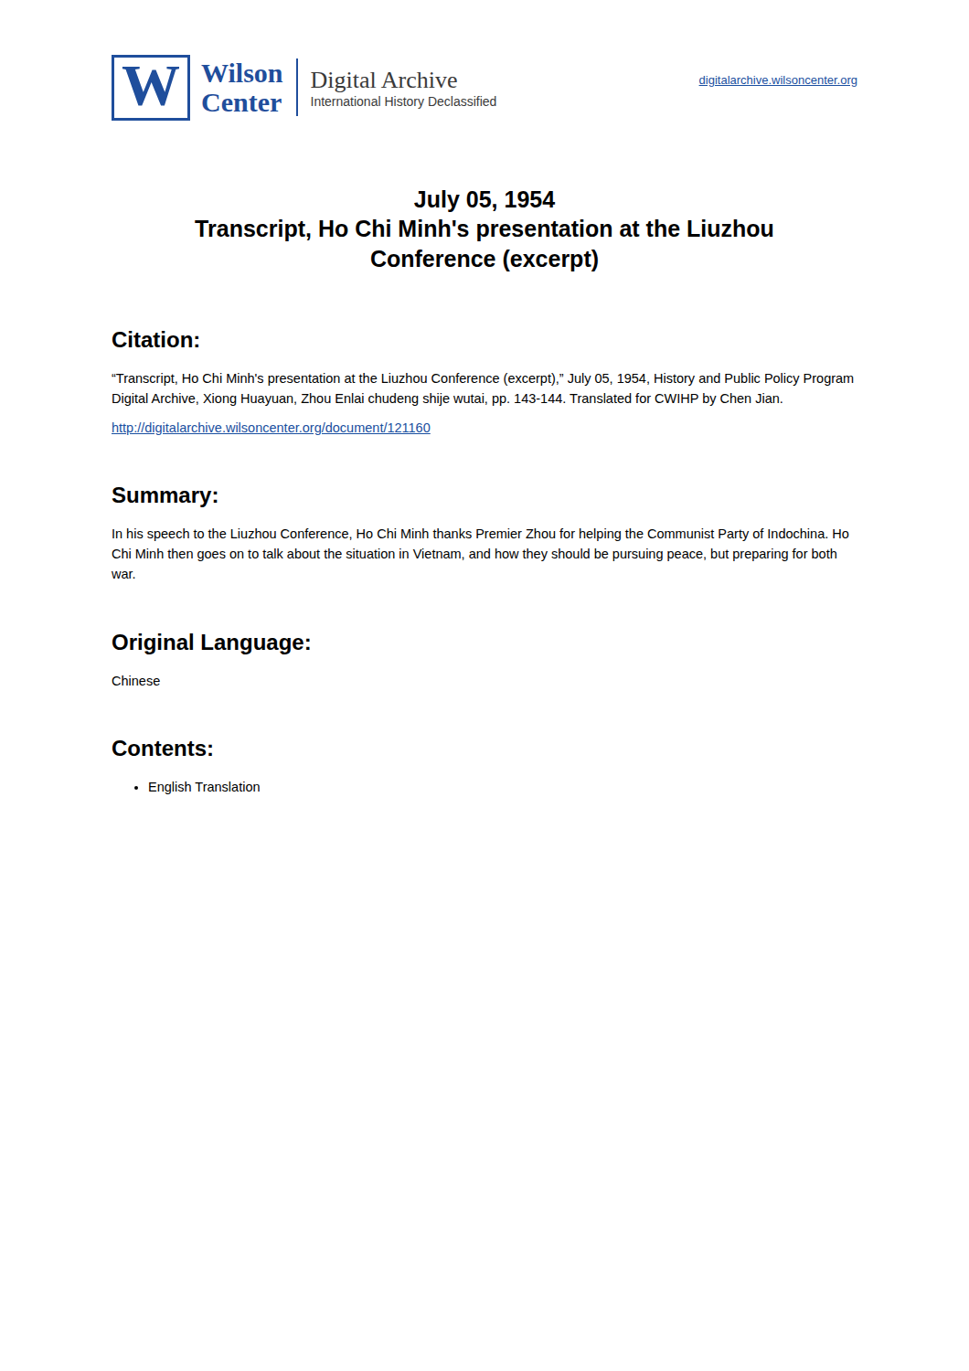W
Wilson
Center
Digital Archive
International History Declassified
digitalarchive.wilsoncenter.org
July 05, 1954
Transcript, Ho Chi Minh's presentation at the Liuzhou
Conference (excerpt)
Citation:
“Transcript, Ho Chi Minh's presentation at the Liuzhou Conference (excerpt),” July 05, 1954, History and Public Policy Program Digital Archive, Xiong Huayuan, Zhou Enlai chudeng shije wutai, pp. 143-144. Translated for CWIHP by Chen Jian.
http://digitalarchive.wilsoncenter.org/document/121160
Summary:
In his speech to the Liuzhou Conference, Ho Chi Minh thanks Premier Zhou for helping the Communist Party of Indochina. Ho Chi Minh then goes on to talk about the situation in Vietnam, and how they should be pursuing peace, but preparing for both war.
Original Language:
Chinese
Contents:
English Translation